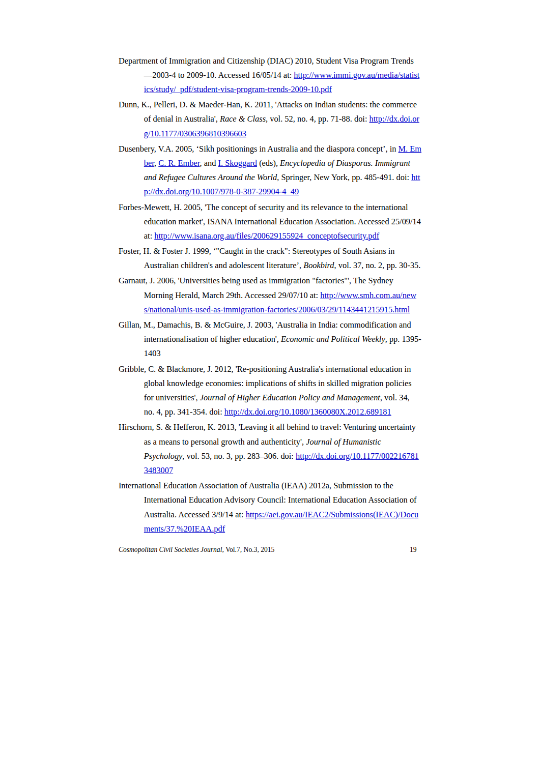Department of Immigration and Citizenship (DIAC) 2010, Student Visa Program Trends—2003-4 to 2009-10. Accessed 16/05/14 at: http://www.immi.gov.au/media/statistics/study/_pdf/student-visa-program-trends-2009-10.pdf
Dunn, K., Pelleri, D. & Maeder-Han, K. 2011, 'Attacks on Indian students: the commerce of denial in Australia', Race & Class, vol. 52, no. 4, pp. 71-88. doi: http://dx.doi.org/10.1177/0306396810396603
Dusenbery, V.A. 2005, ‘Sikh positionings in Australia and the diaspora concept’, in M. Ember, C. R. Ember, and I. Skoggard (eds), Encyclopedia of Diasporas. Immigrant and Refugee Cultures Around the World, Springer, New York, pp. 485-491. doi: http://dx.doi.org/10.1007/978-0-387-29904-4_49
Forbes-Mewett, H. 2005, 'The concept of security and its relevance to the international education market', ISANA International Education Association. Accessed 25/09/14 at: http://www.isana.org.au/files/200629155924_conceptofsecurity.pdf
Foster, H. & Foster J. 1999, ‘"Caught in the crack": Stereotypes of South Asians in Australian children's and adolescent literature’, Bookbird, vol. 37, no. 2, pp. 30-35.
Garnaut, J. 2006, 'Universities being used as immigration "factories"', The Sydney Morning Herald, March 29th. Accessed 29/07/10 at: http://www.smh.com.au/news/national/unis-used-as-immigration-factories/2006/03/29/1143441215915.html
Gillan, M., Damachis, B. & McGuire, J. 2003, 'Australia in India: commodification and internationalisation of higher education', Economic and Political Weekly, pp. 1395-1403
Gribble, C. & Blackmore, J. 2012, 'Re-positioning Australia's international education in global knowledge economies: implications of shifts in skilled migration policies for universities', Journal of Higher Education Policy and Management, vol. 34, no. 4, pp. 341-354. doi: http://dx.doi.org/10.1080/1360080X.2012.689181
Hirschorn, S. & Hefferon, K. 2013, 'Leaving it all behind to travel: Venturing uncertainty as a means to personal growth and authenticity', Journal of Humanistic Psychology, vol. 53, no. 3, pp. 283–306. doi: http://dx.doi.org/10.1177/0022167813483007
International Education Association of Australia (IEAA) 2012a, Submission to the International Education Advisory Council: International Education Association of Australia. Accessed 3/9/14 at: https://aei.gov.au/IEAC2/Submissions(IEAC)/Documents/37.%20IEAA.pdf
Cosmopolitan Civil Societies Journal, Vol.7, No.3, 2015 19